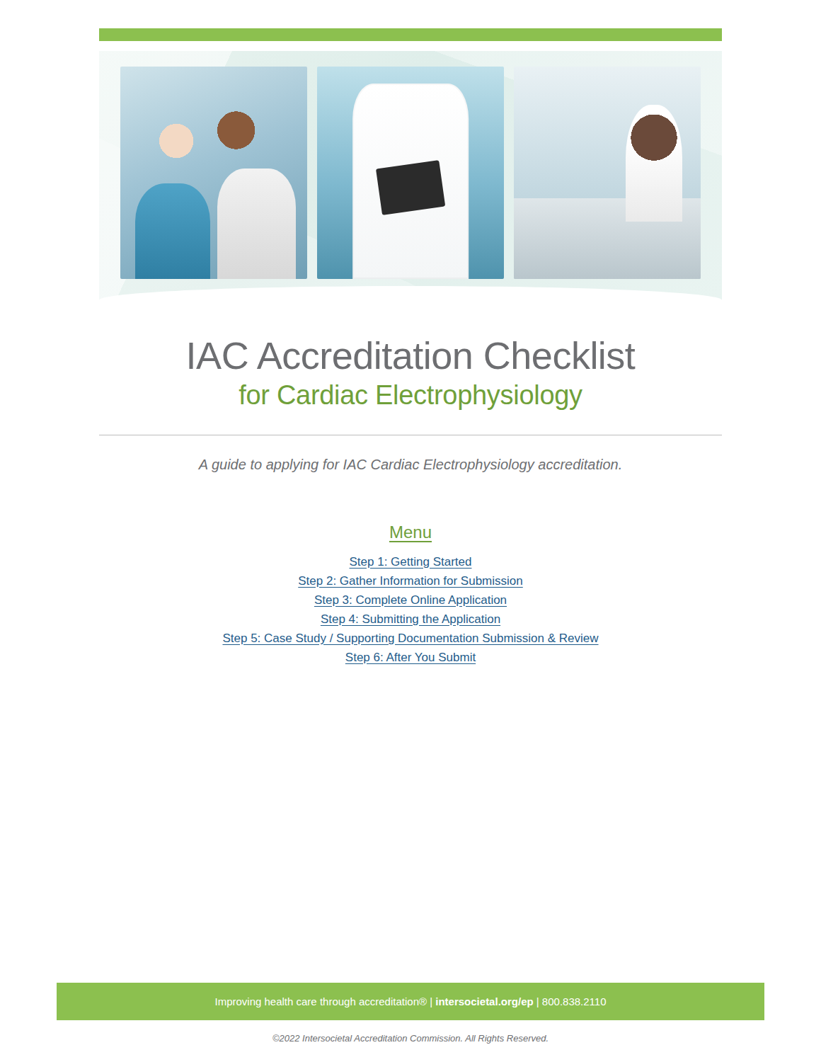IAC Accreditation Checklist
for Cardiac Electrophysiology
A guide to applying for IAC Cardiac Electrophysiology accreditation.
Menu
Step 1: Getting Started
Step 2: Gather Information for Submission
Step 3: Complete Online Application
Step 4: Submitting the Application
Step 5: Case Study / Supporting Documentation Submission & Review
Step 6: After You Submit
Improving health care through accreditation® | intersocietal.org/ep | 800.838.2110
©2022 Intersocietal Accreditation Commission. All Rights Reserved.